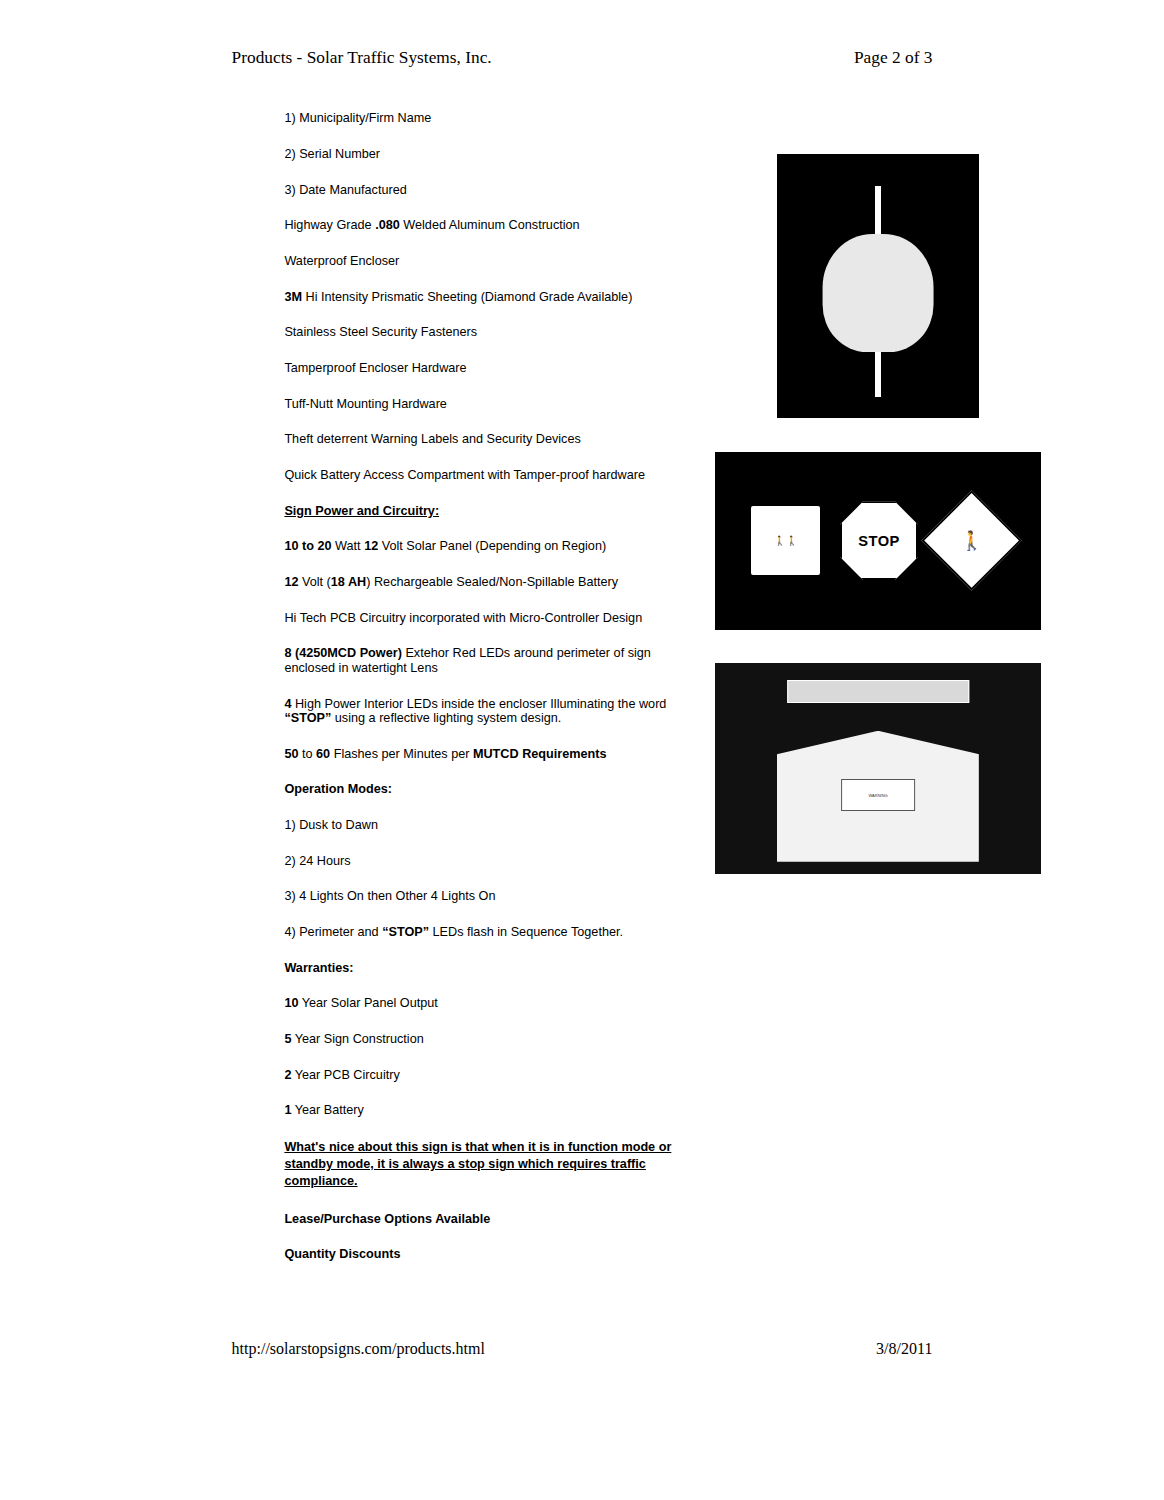Products - Solar Traffic Systems, Inc. Page 2 of 3
1) Municipality/Firm Name
2) Serial Number
3) Date Manufactured
Highway Grade .080 Welded Aluminum Construction
Waterproof Encloser
3M Hi Intensity Prismatic Sheeting (Diamond Grade Available)
Stainless Steel Security Fasteners
Tamperproof Encloser Hardware
Tuff-Nutt Mounting Hardware
Theft deterrent Warning Labels and Security Devices
Quick Battery Access Compartment with Tamper-proof hardware
Sign Power and Circuitry:
10 to 20 Watt 12 Volt Solar Panel (Depending on Region)
12 Volt (18 AH) Rechargeable Sealed/Non-Spillable Battery
Hi Tech PCB Circuitry incorporated with Micro-Controller Design
8 (4250MCD Power) Extehor Red LEDs around perimeter of sign enclosed in watertight Lens
4 High Power Interior LEDs inside the encloser Illuminating the word “STOP” using a reflective lighting system design.
50 to 60 Flashes per Minutes per MUTCD Requirements
Operation Modes:
1) Dusk to Dawn
2) 24 Hours
3) 4 Lights On then Other 4 Lights On
4) Perimeter and “STOP” LEDs flash in Sequence Together.
Warranties:
10 Year Solar Panel Output
5 Year Sign Construction
2 Year PCB Circuitry
1 Year Battery
What's nice about this sign is that when it is in function mode or standby mode, it is always a stop sign which requires traffic compliance.
Lease/Purchase Options Available
Quantity Discounts
🚶🚶
STOP
🚶
WARNING
http://solarstopsigns.com/products.html 3/8/2011